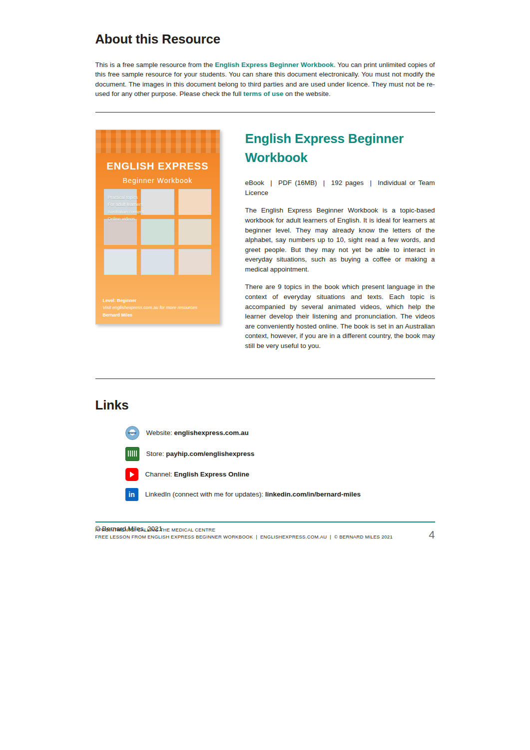About this Resource
This is a free sample resource from the English Express Beginner Workbook. You can print unlimited copies of this free sample resource for your students. You can share this document electronically. You must not modify the document. The images in this document belong to third parties and are used under licence. They must not be re-used for any other purpose. Please check the full terms of use on the website.
ENGLISH EXPRESS Beginner Workbook
Practical topics
For adult learners
Australian content
Online videos
Level: Beginner
Visit englishexpress.com.au for more resources
Bernard Miles
English Express Beginner Workbook
eBook | PDF (16MB) | 192 pages | Individual or Team Licence
The English Express Beginner Workbook is a topic-based workbook for adult learners of English. It is ideal for learners at beginner level. They may already know the letters of the alphabet, say numbers up to 10, sight read a few words, and greet people. But they may not yet be able to interact in everyday situations, such as buying a coffee or making a medical appointment.
There are 9 topics in the book which present language in the context of everyday situations and texts. Each topic is accompanied by several animated videos, which help the learner develop their listening and pronunciation. The videos are conveniently hosted online. The book is set in an Australian context, however, if you are in a different country, the book may still be very useful to you.
Links
www Website: englishexpress.com.au
Store: payhip.com/englishexpress
Channel: English Express Online
in LinkedIn (connect with me for updates): linkedin.com/in/bernard-miles
© Bernard Miles, 2021
Appointments: Calling the Medical Centre
Free lesson from English Express Beginner Workbook | englishexpress.com.au | © Bernard Miles 2021
4